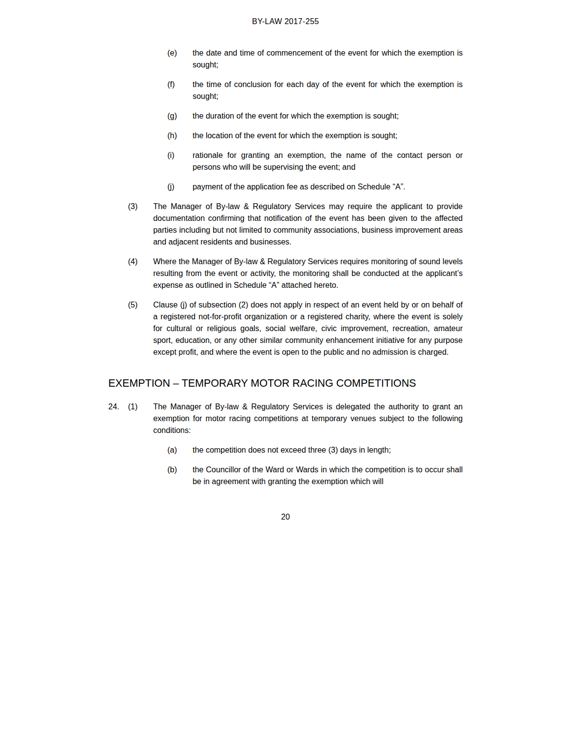BY-LAW 2017-255
(e)
the date and time of commencement of the event for which the exemption is sought;
(f)
the time of conclusion for each day of the event for which the exemption is sought;
(g)
the duration of the event for which the exemption is sought;
(h)
the location of the event for which the exemption is sought;
(i)
rationale for granting an exemption, the name of the contact person or persons who will be supervising the event; and
(j)
payment of the application fee as described on Schedule “A”.
(3)
The Manager of By-law & Regulatory Services may require the applicant to provide documentation confirming that notification of the event has been given to the affected parties including but not limited to community associations, business improvement areas and adjacent residents and businesses.
(4)
Where the Manager of By-law & Regulatory Services requires monitoring of sound levels resulting from the event or activity, the monitoring shall be conducted at the applicant’s expense as outlined in Schedule “A” attached hereto.
(5)
Clause (j) of subsection (2) does not apply in respect of an event held by or on behalf of a registered not-for-profit organization or a registered charity, where the event is solely for cultural or religious goals, social welfare, civic improvement, recreation, amateur sport, education, or any other similar community enhancement initiative for any purpose except profit, and where the event is open to the public and no admission is charged.
EXEMPTION – TEMPORARY MOTOR RACING COMPETITIONS
24.
(1)
The Manager of By-law & Regulatory Services is delegated the authority to grant an exemption for motor racing competitions at temporary venues subject to the following conditions:
(a)
the competition does not exceed three (3) days in length;
(b)
the Councillor of the Ward or Wards in which the competition is to occur shall be in agreement with granting the exemption which will
20